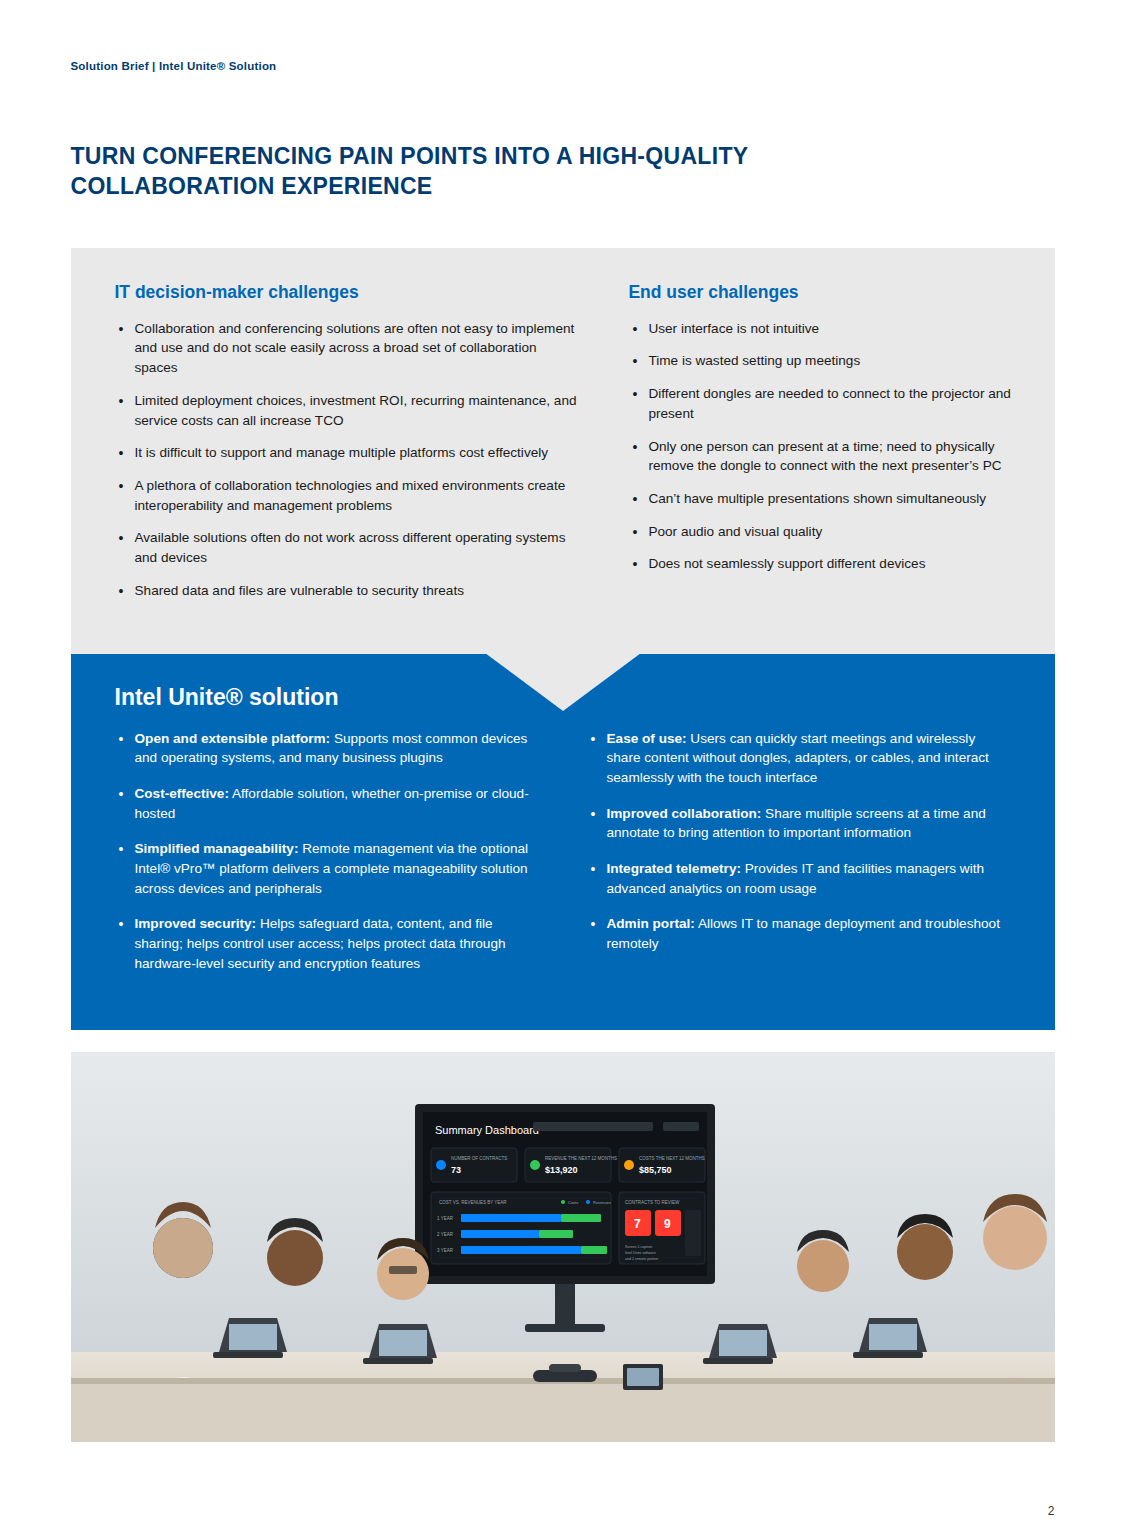Solution Brief | Intel Unite® Solution
Turn conferencing pain points into a high-quality collaboration experience
IT decision-maker challenges
Collaboration and conferencing solutions are often not easy to implement and use and do not scale easily across a broad set of collaboration spaces
Limited deployment choices, investment ROI, recurring maintenance, and service costs can all increase TCO
It is difficult to support and manage multiple platforms cost effectively
A plethora of collaboration technologies and mixed environments create interoperability and management problems
Available solutions often do not work across different operating systems and devices
Shared data and files are vulnerable to security threats
End user challenges
User interface is not intuitive
Time is wasted setting up meetings
Different dongles are needed to connect to the projector and present
Only one person can present at a time; need to physically remove the dongle to connect with the next presenter’s PC
Can’t have multiple presentations shown simultaneously
Poor audio and visual quality
Does not seamlessly support different devices
Intel Unite® solution
Open and extensible platform: Supports most common devices and operating systems, and many business plugins
Cost-effective: Affordable solution, whether on-premise or cloud-hosted
Simplified manageability: Remote management via the optional Intel® vPro™ platform delivers a complete manageability solution across devices and peripherals
Improved security: Helps safeguard data, content, and file sharing; helps control user access; helps protect data through hardware-level security and encryption features
Ease of use: Users can quickly start meetings and wirelessly share content without dongles, adapters, or cables, and interact seamlessly with the touch interface
Improved collaboration: Share multiple screens at a time and annotate to bring attention to important information
Integrated telemetry: Provides IT and facilities managers with advanced analytics on room usage
Admin portal: Allows IT to manage deployment and troubleshoot remotely
Summary Dashboard NUMBER OF CONTRACTS 73 REVENUE THE NEXT 12 MONTHS $13,920 COSTS THE NEXT 12 MONTHS $85,750 COST VS. REVENUES BY YEAR Costs Revenues 1 YEAR 2 YEAR 3 YEAR CONTRACTS TO REVIEW 7 9 Screen 1 capture Intel Unite software and 2 remote partner
2